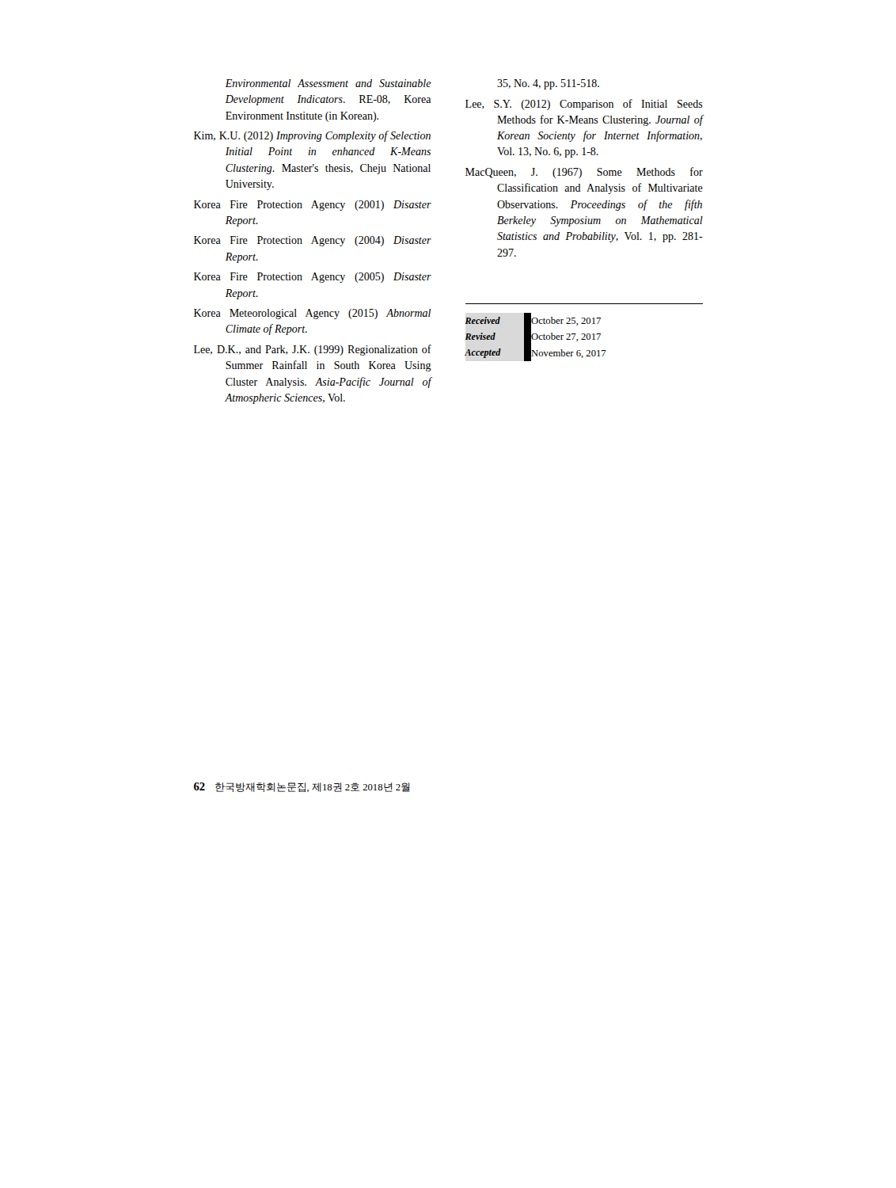Environmental Assessment and Sustainable Development Indicators. RE-08, Korea Environment Institute (in Korean).
Kim, K.U. (2012) Improving Complexity of Selection Initial Point in enhanced K-Means Clustering. Master's thesis, Cheju National University.
Korea Fire Protection Agency (2001) Disaster Report.
Korea Fire Protection Agency (2004) Disaster Report.
Korea Fire Protection Agency (2005) Disaster Report.
Korea Meteorological Agency (2015) Abnormal Climate of Report.
Lee, D.K., and Park, J.K. (1999) Regionalization of Summer Rainfall in South Korea Using Cluster Analysis. Asia-Pacific Journal of Atmospheric Sciences, Vol.
35, No. 4, pp. 511-518.
Lee, S.Y. (2012) Comparison of Initial Seeds Methods for K-Means Clustering. Journal of Korean Socienty for Internet Information, Vol. 13, No. 6, pp. 1-8.
MacQueen, J. (1967) Some Methods for Classification and Analysis of Multivariate Observations. Proceedings of the fifth Berkeley Symposium on Mathematical Statistics and Probability, Vol. 1, pp. 281-297.
| Received | | October 25, 2017 |
| Revised | | October 27, 2017 |
| Accepted | | November 6, 2017 |
62 한국방재학회논문집, 제18권 2호 2018년 2월